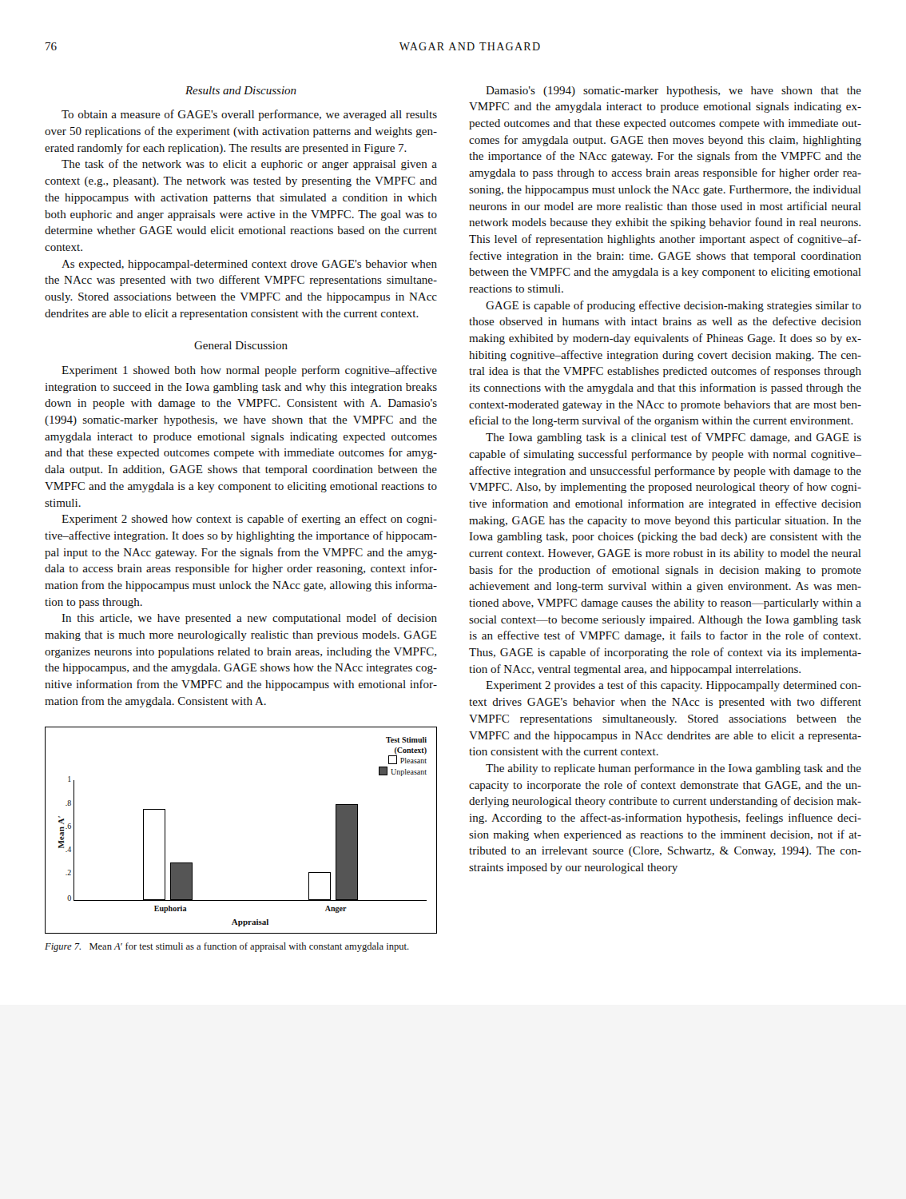76 WAGAR AND THAGARD
Results and Discussion
To obtain a measure of GAGE's overall performance, we averaged all results over 50 replications of the experiment (with activation patterns and weights generated randomly for each replication). The results are presented in Figure 7.
The task of the network was to elicit a euphoric or anger appraisal given a context (e.g., pleasant). The network was tested by presenting the VMPFC and the hippocampus with activation patterns that simulated a condition in which both euphoric and anger appraisals were active in the VMPFC. The goal was to determine whether GAGE would elicit emotional reactions based on the current context.
As expected, hippocampal-determined context drove GAGE's behavior when the NAcc was presented with two different VMPFC representations simultaneously. Stored associations between the VMPFC and the hippocampus in NAcc dendrites are able to elicit a representation consistent with the current context.
General Discussion
Experiment 1 showed both how normal people perform cognitive–affective integration to succeed in the Iowa gambling task and why this integration breaks down in people with damage to the VMPFC. Consistent with A. Damasio's (1994) somatic-marker hypothesis, we have shown that the VMPFC and the amygdala interact to produce emotional signals indicating expected outcomes and that these expected outcomes compete with immediate outcomes for amygdala output. In addition, GAGE shows that temporal coordination between the VMPFC and the amygdala is a key component to eliciting emotional reactions to stimuli.
Experiment 2 showed how context is capable of exerting an effect on cognitive–affective integration. It does so by highlighting the importance of hippocampal input to the NAcc gateway. For the signals from the VMPFC and the amygdala to access brain areas responsible for higher order reasoning, context information from the hippocampus must unlock the NAcc gate, allowing this information to pass through.
In this article, we have presented a new computational model of decision making that is much more neurologically realistic than previous models. GAGE organizes neurons into populations related to brain areas, including the VMPFC, the hippocampus, and the amygdala. GAGE shows how the NAcc integrates cognitive information from the VMPFC and the hippocampus with emotional information from the amygdala. Consistent with A.
Mean A′
Test Stimuli
(Context)
Pleasant
Unpleasant
1 .8 .6 .4 .2 0
Euphoria Anger
Appraisal
Figure 7. Mean A′ for test stimuli as a function of appraisal with constant amygdala input.
Damasio's (1994) somatic-marker hypothesis, we have shown that the VMPFC and the amygdala interact to produce emotional signals indicating expected outcomes and that these expected outcomes compete with immediate outcomes for amygdala output. GAGE then moves beyond this claim, highlighting the importance of the NAcc gateway. For the signals from the VMPFC and the amygdala to pass through to access brain areas responsible for higher order reasoning, the hippocampus must unlock the NAcc gate. Furthermore, the individual neurons in our model are more realistic than those used in most artificial neural network models because they exhibit the spiking behavior found in real neurons. This level of representation highlights another important aspect of cognitive–affective integration in the brain: time. GAGE shows that temporal coordination between the VMPFC and the amygdala is a key component to eliciting emotional reactions to stimuli.
GAGE is capable of producing effective decision-making strategies similar to those observed in humans with intact brains as well as the defective decision making exhibited by modern-day equivalents of Phineas Gage. It does so by exhibiting cognitive–affective integration during covert decision making. The central idea is that the VMPFC establishes predicted outcomes of responses through its connections with the amygdala and that this information is passed through the context-moderated gateway in the NAcc to promote behaviors that are most beneficial to the long-term survival of the organism within the current environment.
The Iowa gambling task is a clinical test of VMPFC damage, and GAGE is capable of simulating successful performance by people with normal cognitive–affective integration and unsuccessful performance by people with damage to the VMPFC. Also, by implementing the proposed neurological theory of how cognitive information and emotional information are integrated in effective decision making, GAGE has the capacity to move beyond this particular situation. In the Iowa gambling task, poor choices (picking the bad deck) are consistent with the current context. However, GAGE is more robust in its ability to model the neural basis for the production of emotional signals in decision making to promote achievement and long-term survival within a given environment. As was mentioned above, VMPFC damage causes the ability to reason—particularly within a social context—to become seriously impaired. Although the Iowa gambling task is an effective test of VMPFC damage, it fails to factor in the role of context. Thus, GAGE is capable of incorporating the role of context via its implementation of NAcc, ventral tegmental area, and hippocampal interrelations.
Experiment 2 provides a test of this capacity. Hippocampally determined context drives GAGE's behavior when the NAcc is presented with two different VMPFC representations simultaneously. Stored associations between the VMPFC and the hippocampus in NAcc dendrites are able to elicit a representation consistent with the current context.
The ability to replicate human performance in the Iowa gambling task and the capacity to incorporate the role of context demonstrate that GAGE, and the underlying neurological theory contribute to current understanding of decision making. According to the affect-as-information hypothesis, feelings influence decision making when experienced as reactions to the imminent decision, not if attributed to an irrelevant source (Clore, Schwartz, & Conway, 1994). The constraints imposed by our neurological theory